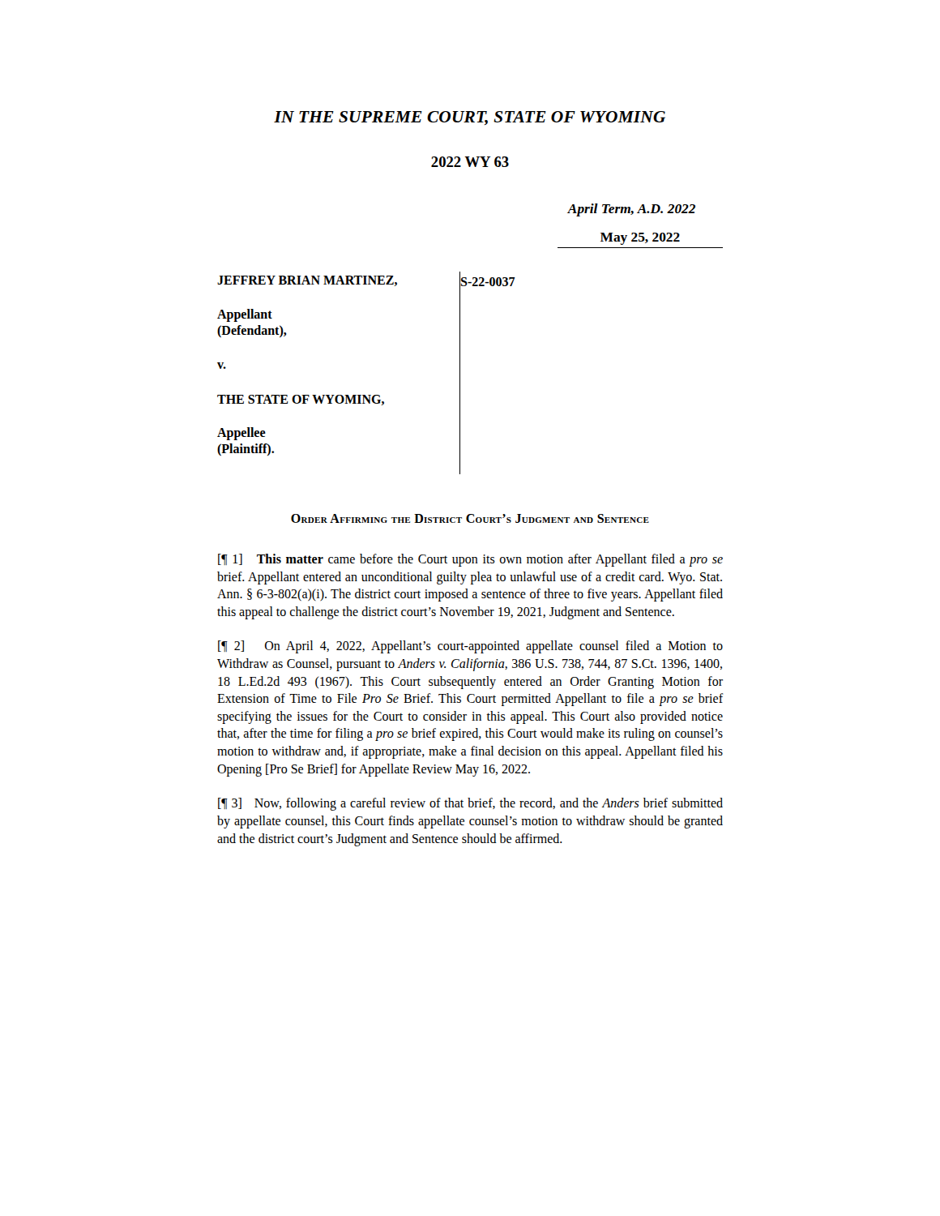IN THE SUPREME COURT, STATE OF WYOMING
2022 WY 63
April Term, A.D. 2022
May 25, 2022
| JEFFREY BRIAN MARTINEZ, Appellant (Defendant), v. THE STATE OF WYOMING, Appellee (Plaintiff). | S-22-0037 |
Order Affirming the District Court’s Judgment and Sentence
[¶ 1] This matter came before the Court upon its own motion after Appellant filed a pro se brief. Appellant entered an unconditional guilty plea to unlawful use of a credit card. Wyo. Stat. Ann. § 6-3-802(a)(i). The district court imposed a sentence of three to five years. Appellant filed this appeal to challenge the district court’s November 19, 2021, Judgment and Sentence.
[¶ 2] On April 4, 2022, Appellant’s court-appointed appellate counsel filed a Motion to Withdraw as Counsel, pursuant to Anders v. California, 386 U.S. 738, 744, 87 S.Ct. 1396, 1400, 18 L.Ed.2d 493 (1967). This Court subsequently entered an Order Granting Motion for Extension of Time to File Pro Se Brief. This Court permitted Appellant to file a pro se brief specifying the issues for the Court to consider in this appeal. This Court also provided notice that, after the time for filing a pro se brief expired, this Court would make its ruling on counsel’s motion to withdraw and, if appropriate, make a final decision on this appeal. Appellant filed his Opening [Pro Se Brief] for Appellate Review May 16, 2022.
[¶ 3] Now, following a careful review of that brief, the record, and the Anders brief submitted by appellate counsel, this Court finds appellate counsel’s motion to withdraw should be granted and the district court’s Judgment and Sentence should be affirmed.